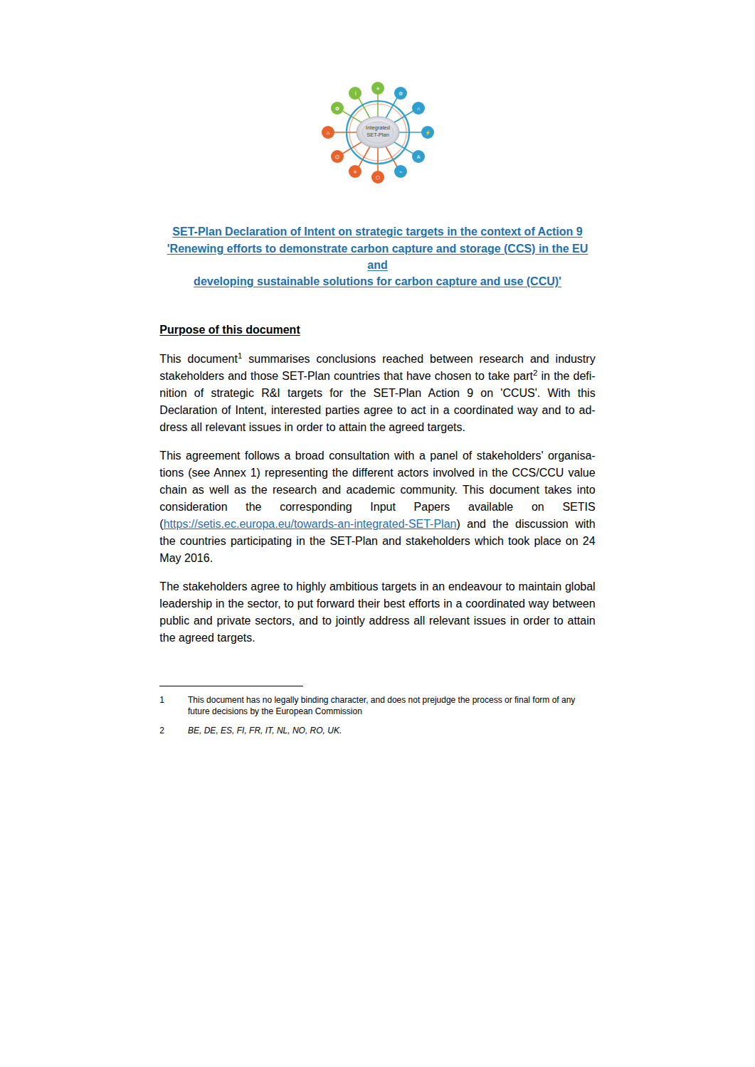Integrated SET-Plan ☀ ⚙ ⌂ ⚡ A ⌁ ⬡ ⚛ ⌬ ♨ ✿ ⌇
SET-Plan Declaration of Intent on strategic targets in the context of Action 9 'Renewing efforts to demonstrate carbon capture and storage (CCS) in the EU and developing sustainable solutions for carbon capture and use (CCU)'
Purpose of this document
This document1 summarises conclusions reached between research and industry stakeholders and those SET-Plan countries that have chosen to take part2 in the definition of strategic R&I targets for the SET-Plan Action 9 on 'CCUS'. With this Declaration of Intent, interested parties agree to act in a coordinated way and to address all relevant issues in order to attain the agreed targets.
This agreement follows a broad consultation with a panel of stakeholders' organisations (see Annex 1) representing the different actors involved in the CCS/CCU value chain as well as the research and academic community. This document takes into consideration the corresponding Input Papers available on SETIS (https://setis.ec.europa.eu/towards-an-integrated-SET-Plan) and the discussion with the countries participating in the SET-Plan and stakeholders which took place on 24 May 2016.
The stakeholders agree to highly ambitious targets in an endeavour to maintain global leadership in the sector, to put forward their best efforts in a coordinated way between public and private sectors, and to jointly address all relevant issues in order to attain the agreed targets.
1
This document has no legally binding character, and does not prejudge the process or final form of any future decisions by the European Commission
2
BE, DE, ES, FI, FR, IT, NL, NO, RO, UK.